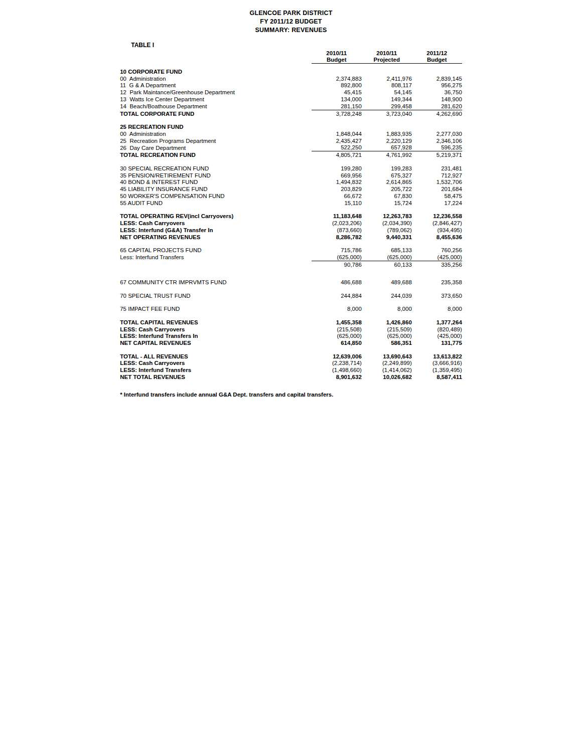GLENCOE PARK DISTRICT
FY 2011/12 BUDGET
SUMMARY: REVENUES
TABLE I
| | 2010/11 | 2010/11 | 2011/12 |
| | Budget | Projected | Budget |
| 10 CORPORATE FUND | | | |
| 00 Administration | 2,374,883 | 2,411,976 | 2,839,145 |
| 11 G & A Department | 892,800 | 808,117 | 956,275 |
| 12 Park Maintance/Greenhouse Department | 45,415 | 54,145 | 36,750 |
| 13 Watts Ice Center Department | 134,000 | 149,344 | 148,900 |
| 14 Beach/Boathouse Department | 281,150 | 299,458 | 281,620 |
| TOTAL CORPORATE FUND | 3,728,248 | 3,723,040 | 4,262,690 |
| 25 RECREATION FUND | | | |
| 00 Administration | 1,848,044 | 1,883,935 | 2,277,030 |
| 25 Recreation Programs Department | 2,435,427 | 2,220,129 | 2,346,106 |
| 26 Day Care Department | 522,250 | 657,928 | 596,235 |
| TOTAL RECREATION FUND | 4,805,721 | 4,761,992 | 5,219,371 |
| 30 SPECIAL RECREATION FUND | 199,280 | 199,283 | 231,481 |
| 35 PENSION/RETIREMENT FUND | 669,956 | 675,327 | 712,927 |
| 40 BOND & INTEREST FUND | 1,494,832 | 2,614,865 | 1,532,706 |
| 45 LIABILITY INSURANCE FUND | 203,829 | 205,722 | 201,684 |
| 50 WORKER'S COMPENSATION FUND | 66,672 | 67,830 | 58,475 |
| 55 AUDIT FUND | 15,110 | 15,724 | 17,224 |
| TOTAL OPERATING REV(incl Carryovers) | 11,183,648 | 12,263,783 | 12,236,558 |
| LESS: Cash Carryovers | (2,023,206) | (2,034,390) | (2,846,427) |
| LESS: Interfund (G&A) Transfer In | (873,660) | (789,062) | (934,495) |
| NET OPERATING REVENUES | 8,286,782 | 9,440,331 | 8,455,636 |
| 65 CAPITAL PROJECTS FUND | 715,786 | 685,133 | 760,256 |
| Less: Interfund Transfers | (625,000) | (625,000) | (425,000) |
| | 90,786 | 60,133 | 335,256 |
| 67 COMMUNITY CTR IMPRVMTS FUND | 486,688 | 489,688 | 235,358 |
| 70 SPECIAL TRUST FUND | 244,884 | 244,039 | 373,650 |
| 75 IMPACT FEE FUND | 8,000 | 8,000 | 8,000 |
| TOTAL CAPITAL REVENUES | 1,455,358 | 1,426,860 | 1,377,264 |
| LESS: Cash Carryovers | (215,508) | (215,509) | (820,489) |
| LESS: Interfund Transfers In | (625,000) | (625,000) | (425,000) |
| NET CAPITAL REVENUES | 614,850 | 586,351 | 131,775 |
| TOTAL - ALL REVENUES | 12,639,006 | 13,690,643 | 13,613,822 |
| LESS: Cash Carryovers | (2,238,714) | (2,249,899) | (3,666,916) |
| LESS: Interfund Transfers | (1,498,660) | (1,414,062) | (1,359,495) |
| NET TOTAL REVENUES | 8,901,632 | 10,026,682 | 8,587,411 |
* Interfund transfers include annual G&A Dept. transfers and capital transfers.